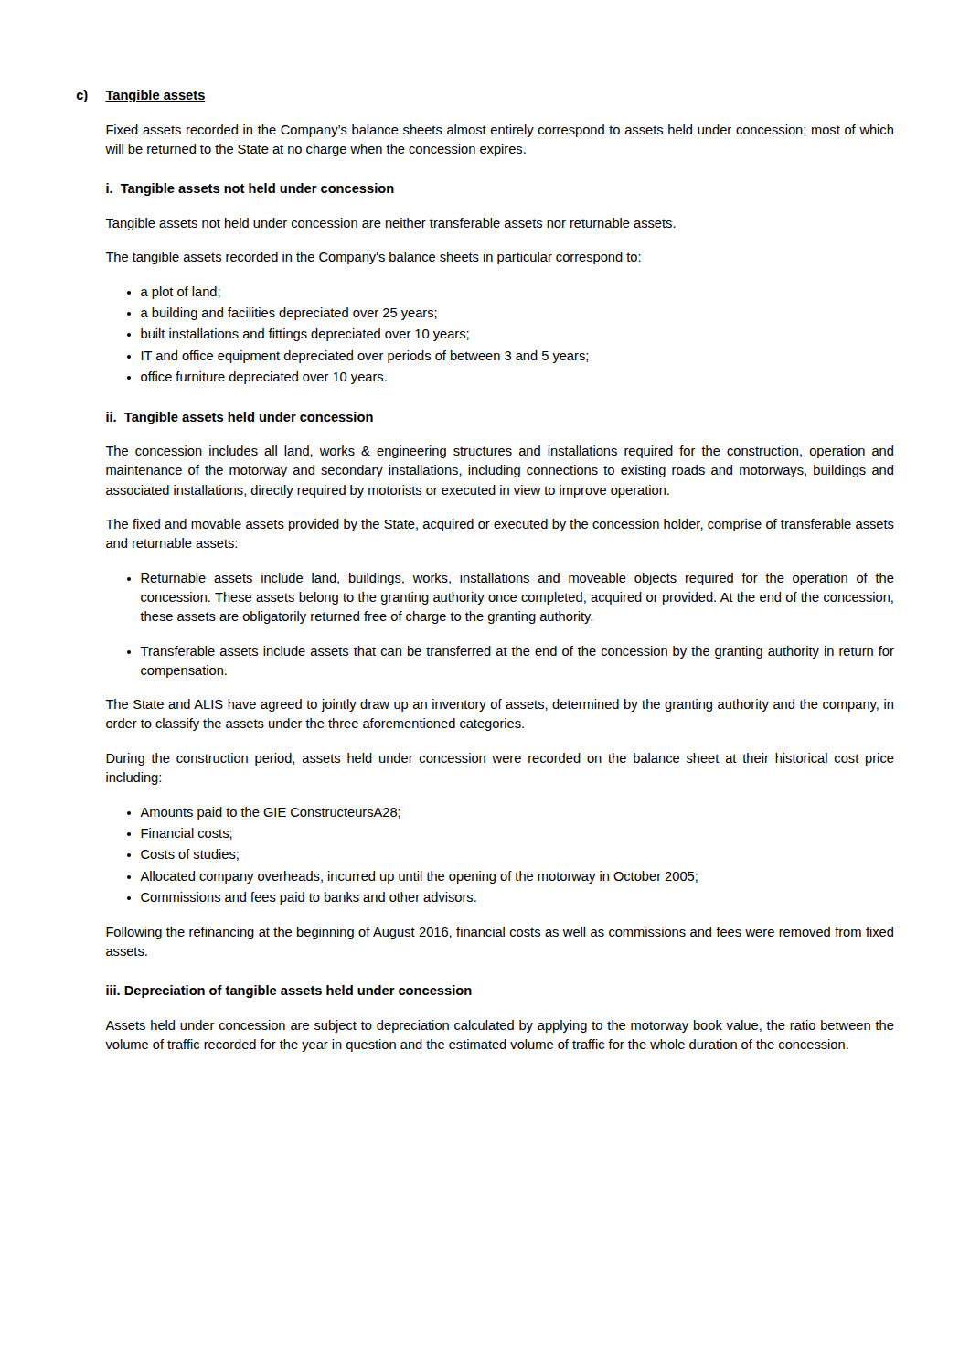c) Tangible assets
Fixed assets recorded in the Company’s balance sheets almost entirely correspond to assets held under concession; most of which will be returned to the State at no charge when the concession expires.
i. Tangible assets not held under concession
Tangible assets not held under concession are neither transferable assets nor returnable assets.
The tangible assets recorded in the Company's balance sheets in particular correspond to:
a plot of land;
a building and facilities depreciated over 25 years;
built installations and fittings depreciated over 10 years;
IT and office equipment depreciated over periods of between 3 and 5 years;
office furniture depreciated over 10 years.
ii. Tangible assets held under concession
The concession includes all land, works & engineering structures and installations required for the construction, operation and maintenance of the motorway and secondary installations, including connections to existing roads and motorways, buildings and associated installations, directly required by motorists or executed in view to improve operation.
The fixed and movable assets provided by the State, acquired or executed by the concession holder, comprise of transferable assets and returnable assets:
Returnable assets include land, buildings, works, installations and moveable objects required for the operation of the concession. These assets belong to the granting authority once completed, acquired or provided. At the end of the concession, these assets are obligatorily returned free of charge to the granting authority.
Transferable assets include assets that can be transferred at the end of the concession by the granting authority in return for compensation.
The State and ALIS have agreed to jointly draw up an inventory of assets, determined by the granting authority and the company, in order to classify the assets under the three aforementioned categories.
During the construction period, assets held under concession were recorded on the balance sheet at their historical cost price including:
Amounts paid to the GIE ConstructeursA28;
Financial costs;
Costs of studies;
Allocated company overheads, incurred up until the opening of the motorway in October 2005;
Commissions and fees paid to banks and other advisors.
Following the refinancing at the beginning of August 2016, financial costs as well as commissions and fees were removed from fixed assets.
iii. Depreciation of tangible assets held under concession
Assets held under concession are subject to depreciation calculated by applying to the motorway book value, the ratio between the volume of traffic recorded for the year in question and the estimated volume of traffic for the whole duration of the concession.